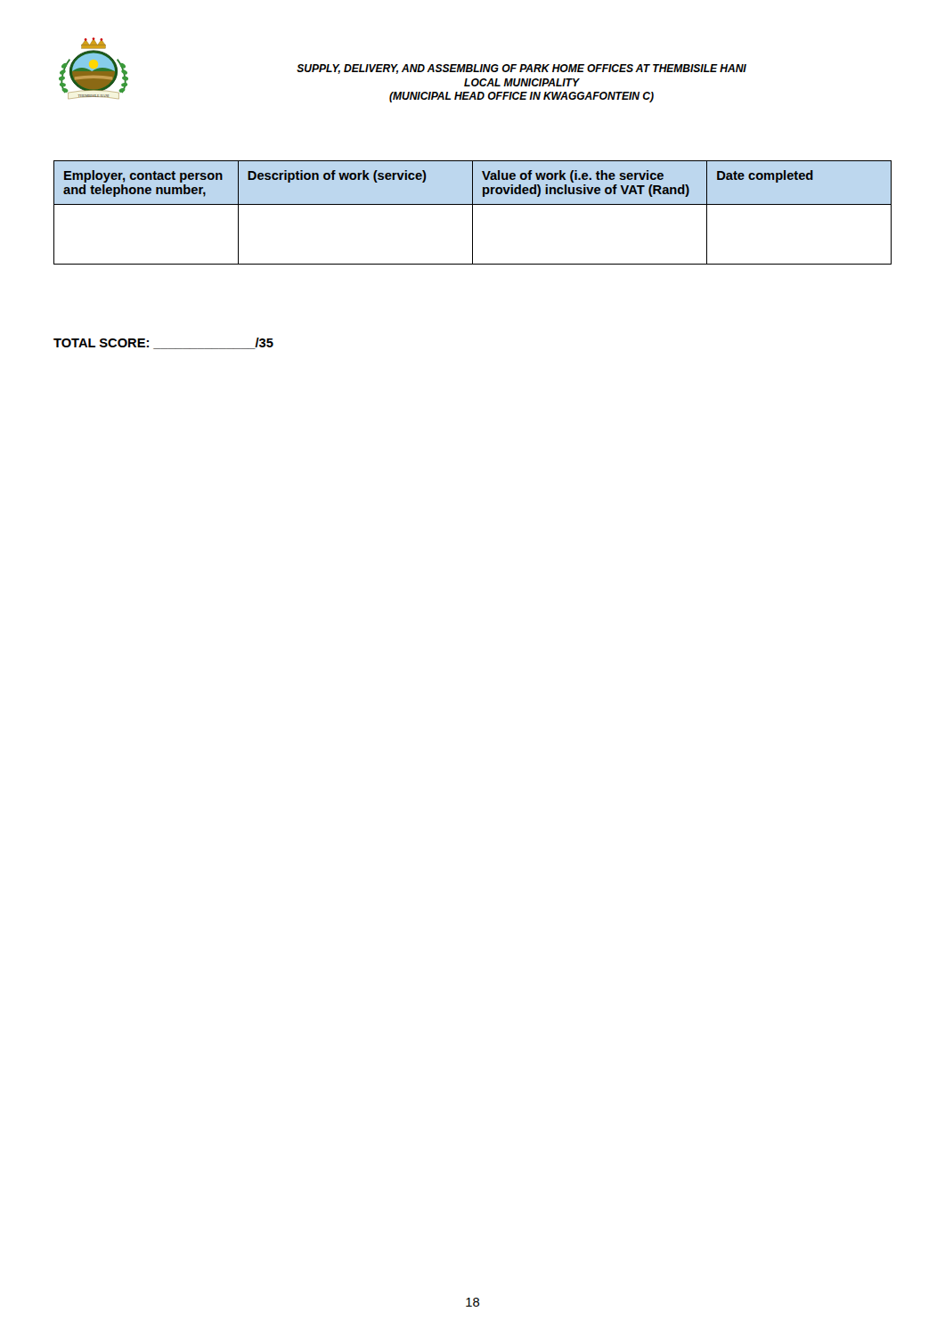THEMBISILE HANI
SUPPLY, DELIVERY, AND ASSEMBLING OF PARK HOME OFFICES AT THEMBISILE HANI
LOCAL MUNICIPALITY
(MUNICIPAL HEAD OFFICE IN KWAGGAFONTEIN C)
| Employer, contact person and telephone number, | Description of work (service) | Value of work (i.e. the service provided) inclusive of VAT (Rand) | Date completed |
| --- | --- | --- | --- |
TOTAL SCORE: ______________/35
18